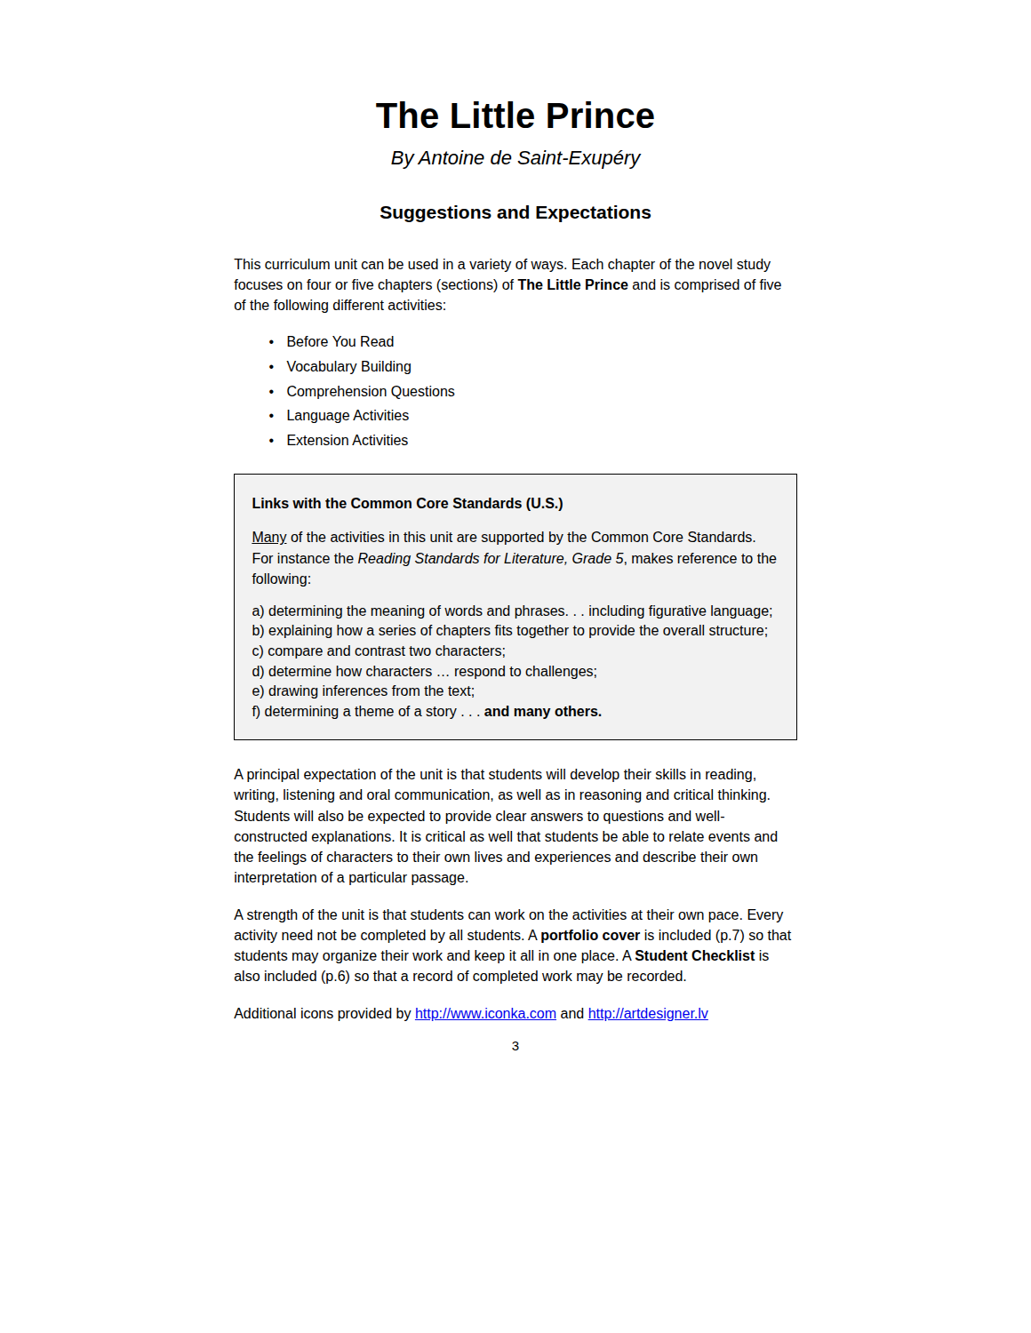The Little Prince
By Antoine de Saint-Exupéry
Suggestions and Expectations
This curriculum unit can be used in a variety of ways. Each chapter of the novel study focuses on four or five chapters (sections) of The Little Prince and is comprised of five of the following different activities:
Before You Read
Vocabulary Building
Comprehension Questions
Language Activities
Extension Activities
Links with the Common Core Standards (U.S.)
Many of the activities in this unit are supported by the Common Core Standards. For instance the Reading Standards for Literature, Grade 5, makes reference to the following:
a) determining the meaning of words and phrases. . . including figurative language; b) explaining how a series of chapters fits together to provide the overall structure; c) compare and contrast two characters; d) determine how characters … respond to challenges; e) drawing inferences from the text; f) determining a theme of a story . . . and many others.
A principal expectation of the unit is that students will develop their skills in reading, writing, listening and oral communication, as well as in reasoning and critical thinking. Students will also be expected to provide clear answers to questions and well-constructed explanations. It is critical as well that students be able to relate events and the feelings of characters to their own lives and experiences and describe their own interpretation of a particular passage.
A strength of the unit is that students can work on the activities at their own pace. Every activity need not be completed by all students. A portfolio cover is included (p.7) so that students may organize their work and keep it all in one place. A Student Checklist is also included (p.6) so that a record of completed work may be recorded.
Additional icons provided by http://www.iconka.com and http://artdesigner.lv
3